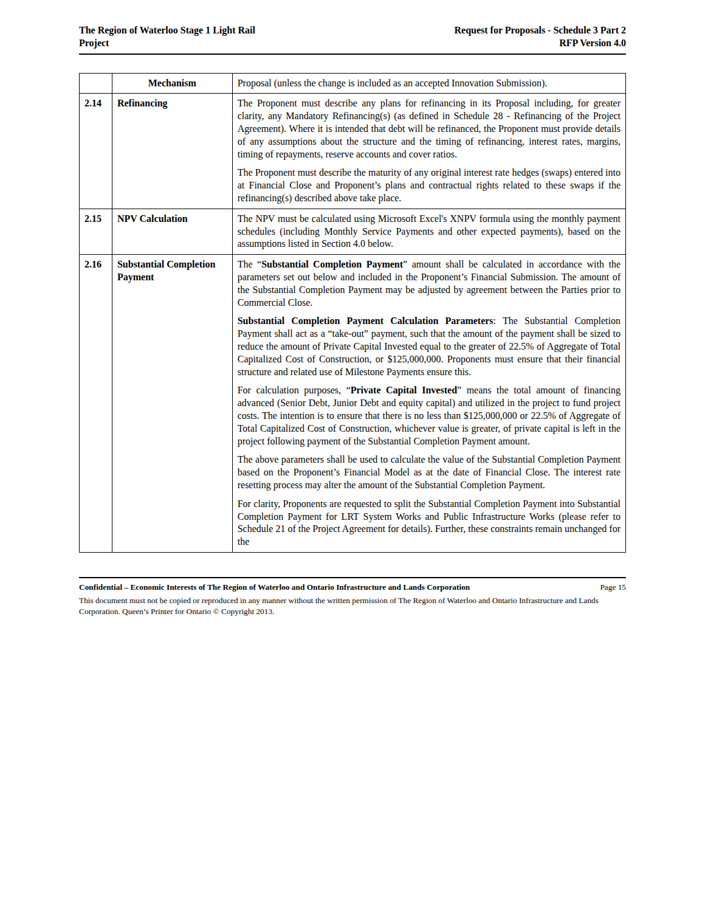The Region of Waterloo Stage 1 Light Rail
Project
Request for Proposals - Schedule 3 Part 2
RFP Version 4.0
| | Mechanism | Proposal (unless the change is included as an accepted Innovation Submission). |
| 2.14 | Refinancing | The Proponent must describe any plans for refinancing in its Proposal including, for greater clarity, any Mandatory Refinancing(s) (as defined in Schedule 28 - Refinancing of the Project Agreement). Where it is intended that debt will be refinanced, the Proponent must provide details of any assumptions about the structure and the timing of refinancing, interest rates, margins, timing of repayments, reserve accounts and cover ratios. The Proponent must describe the maturity of any original interest rate hedges (swaps) entered into at Financial Close and Proponent’s plans and contractual rights related to these swaps if the refinancing(s) described above take place. |
| 2.15 | NPV Calculation | The NPV must be calculated using Microsoft Excel's XNPV formula using the monthly payment schedules (including Monthly Service Payments and other expected payments), based on the assumptions listed in Section 4.0 below. |
| 2.16 | Substantial Completion Payment | The “ Substantial Completion Payment ” amount shall be calculated in accordance with the parameters set out below and included in the Proponent’s Financial Submission. The amount of the Substantial Completion Payment may be adjusted by agreement between the Parties prior to Commercial Close. Substantial Completion Payment Calculation Parameters : The Substantial Completion Payment shall act as a “take-out” payment, such that the amount of the payment shall be sized to reduce the amount of Private Capital Invested equal to the greater of 22.5% of Aggregate of Total Capitalized Cost of Construction, or $125,000,000. Proponents must ensure that their financial structure and related use of Milestone Payments ensure this. For calculation purposes, “ Private Capital Invested ” means the total amount of financing advanced (Senior Debt, Junior Debt and equity capital) and utilized in the project to fund project costs. The intention is to ensure that there is no less than $125,000,000 or 22.5% of Aggregate of Total Capitalized Cost of Construction, whichever value is greater, of private capital is left in the project following payment of the Substantial Completion Payment amount. The above parameters shall be used to calculate the value of the Substantial Completion Payment based on the Proponent’s Financial Model as at the date of Financial Close. The interest rate resetting process may alter the amount of the Substantial Completion Payment. For clarity, Proponents are requested to split the Substantial Completion Payment into Substantial Completion Payment for LRT System Works and Public Infrastructure Works (please refer to Schedule 21 of the Project Agreement for details). Further, these constraints remain unchanged for the |
Confidential – Economic Interests of The Region of Waterloo and Ontario Infrastructure and Lands Corporation
Page 15
This document must not be copied or reproduced in any manner without the written permission of The Region of Waterloo and Ontario Infrastructure and Lands Corporation. Queen’s Printer for Ontario © Copyright 2013.